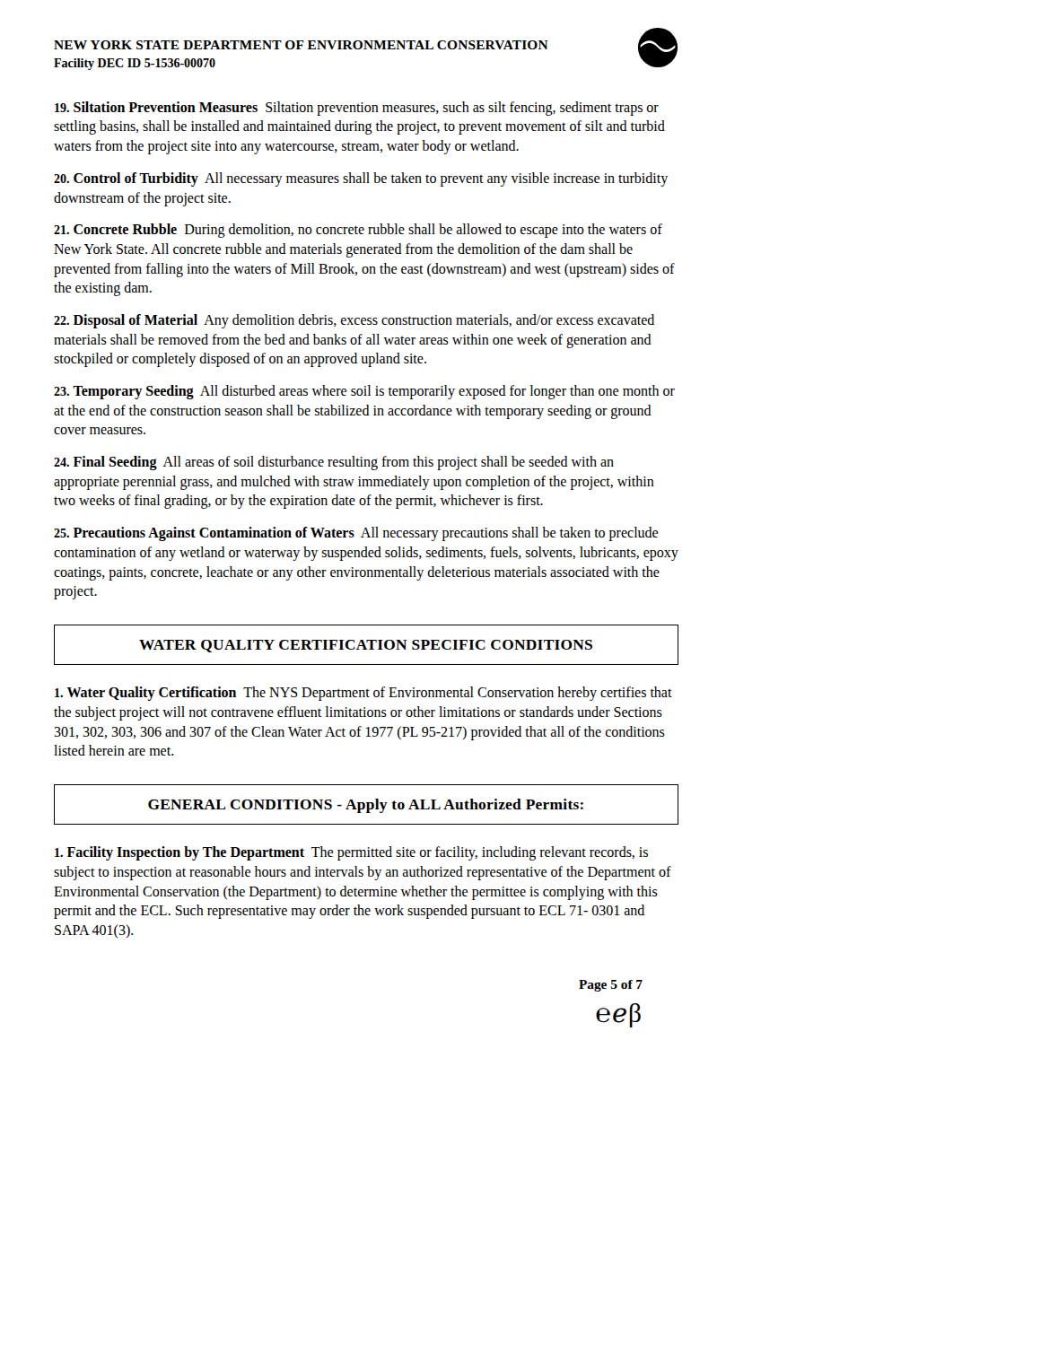NEW YORK STATE DEPARTMENT OF ENVIRONMENTAL CONSERVATION
Facility DEC ID 5-1536-00070
19. Siltation Prevention Measures Siltation prevention measures, such as silt fencing, sediment traps or settling basins, shall be installed and maintained during the project, to prevent movement of silt and turbid waters from the project site into any watercourse, stream, water body or wetland.
20. Control of Turbidity All necessary measures shall be taken to prevent any visible increase in turbidity downstream of the project site.
21. Concrete Rubble During demolition, no concrete rubble shall be allowed to escape into the waters of New York State. All concrete rubble and materials generated from the demolition of the dam shall be prevented from falling into the waters of Mill Brook, on the east (downstream) and west (upstream) sides of the existing dam.
22. Disposal of Material Any demolition debris, excess construction materials, and/or excess excavated materials shall be removed from the bed and banks of all water areas within one week of generation and stockpiled or completely disposed of on an approved upland site.
23. Temporary Seeding All disturbed areas where soil is temporarily exposed for longer than one month or at the end of the construction season shall be stabilized in accordance with temporary seeding or ground cover measures.
24. Final Seeding All areas of soil disturbance resulting from this project shall be seeded with an appropriate perennial grass, and mulched with straw immediately upon completion of the project, within two weeks of final grading, or by the expiration date of the permit, whichever is first.
25. Precautions Against Contamination of Waters All necessary precautions shall be taken to preclude contamination of any wetland or waterway by suspended solids, sediments, fuels, solvents, lubricants, epoxy coatings, paints, concrete, leachate or any other environmentally deleterious materials associated with the project.
WATER QUALITY CERTIFICATION SPECIFIC CONDITIONS
1. Water Quality Certification The NYS Department of Environmental Conservation hereby certifies that the subject project will not contravene effluent limitations or other limitations or standards under Sections 301, 302, 303, 306 and 307 of the Clean Water Act of 1977 (PL 95-217) provided that all of the conditions listed herein are met.
GENERAL CONDITIONS - Apply to ALL Authorized Permits:
1. Facility Inspection by The Department The permitted site or facility, including relevant records, is subject to inspection at reasonable hours and intervals by an authorized representative of the Department of Environmental Conservation (the Department) to determine whether the permittee is complying with this permit and the ECL. Such representative may order the work suspended pursuant to ECL 71- 0301 and SAPA 401(3).
Page 5 of 7
℮ℯβ